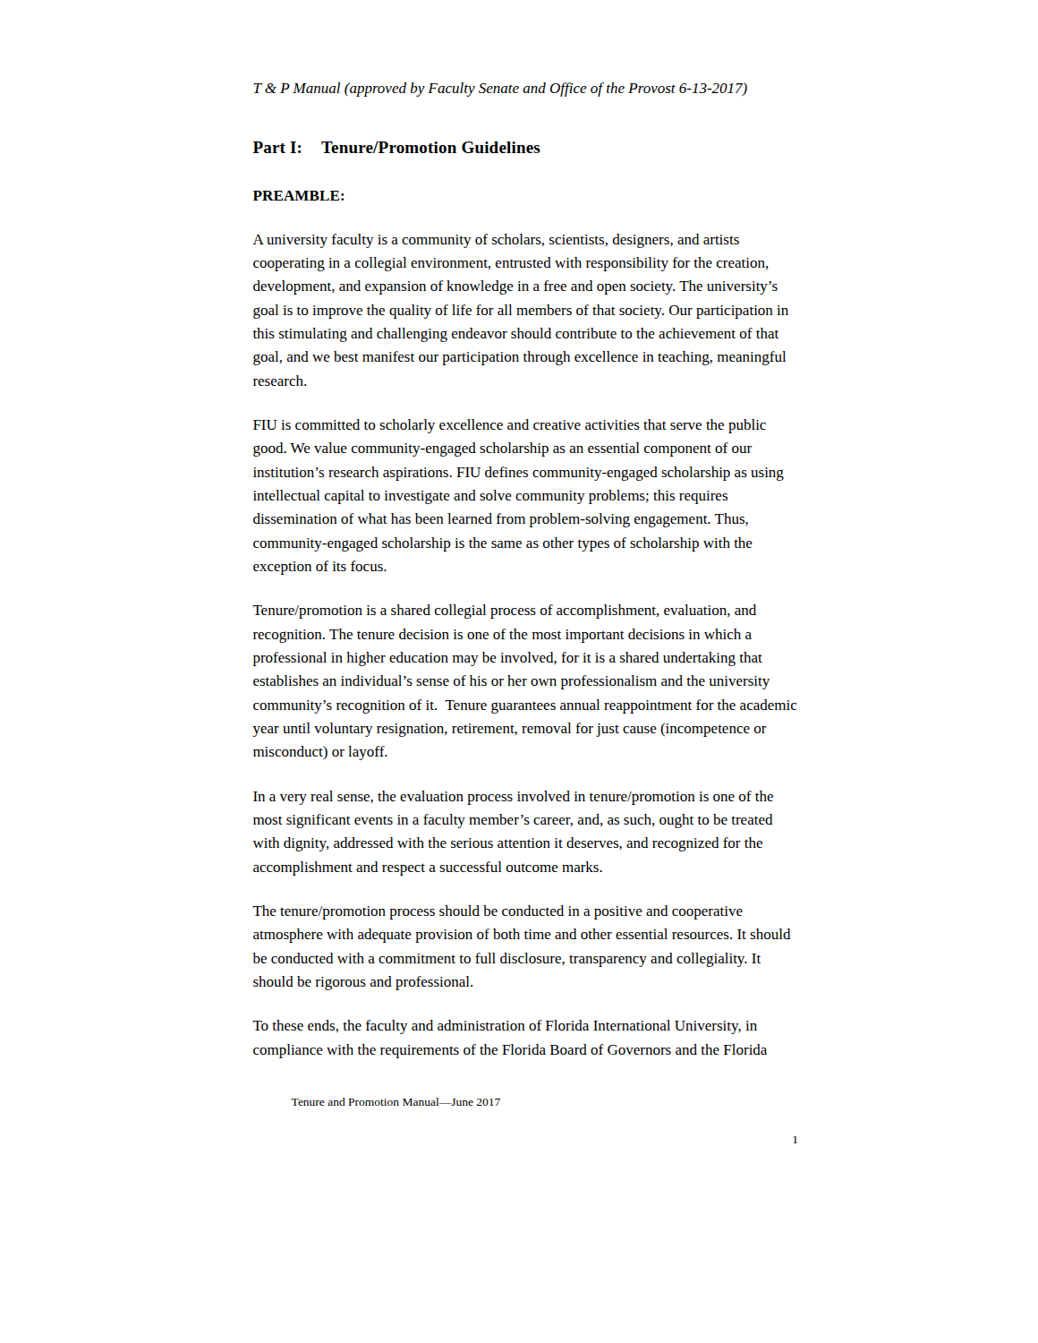T & P Manual (approved by Faculty Senate and Office of the Provost 6-13-2017)
Part I: Tenure/Promotion Guidelines
PREAMBLE:
A university faculty is a community of scholars, scientists, designers, and artists cooperating in a collegial environment, entrusted with responsibility for the creation, development, and expansion of knowledge in a free and open society. The university’s goal is to improve the quality of life for all members of that society. Our participation in this stimulating and challenging endeavor should contribute to the achievement of that goal, and we best manifest our participation through excellence in teaching, meaningful research.
FIU is committed to scholarly excellence and creative activities that serve the public good. We value community-engaged scholarship as an essential component of our institution’s research aspirations. FIU defines community-engaged scholarship as using intellectual capital to investigate and solve community problems; this requires dissemination of what has been learned from problem-solving engagement. Thus, community-engaged scholarship is the same as other types of scholarship with the exception of its focus.
Tenure/promotion is a shared collegial process of accomplishment, evaluation, and recognition. The tenure decision is one of the most important decisions in which a professional in higher education may be involved, for it is a shared undertaking that establishes an individual’s sense of his or her own professionalism and the university community’s recognition of it. Tenure guarantees annual reappointment for the academic year until voluntary resignation, retirement, removal for just cause (incompetence or misconduct) or layoff.
In a very real sense, the evaluation process involved in tenure/promotion is one of the most significant events in a faculty member’s career, and, as such, ought to be treated with dignity, addressed with the serious attention it deserves, and recognized for the accomplishment and respect a successful outcome marks.
The tenure/promotion process should be conducted in a positive and cooperative atmosphere with adequate provision of both time and other essential resources. It should be conducted with a commitment to full disclosure, transparency and collegiality. It should be rigorous and professional.
To these ends, the faculty and administration of Florida International University, in compliance with the requirements of the Florida Board of Governors and the Florida
Tenure and Promotion Manual—June 2017
1